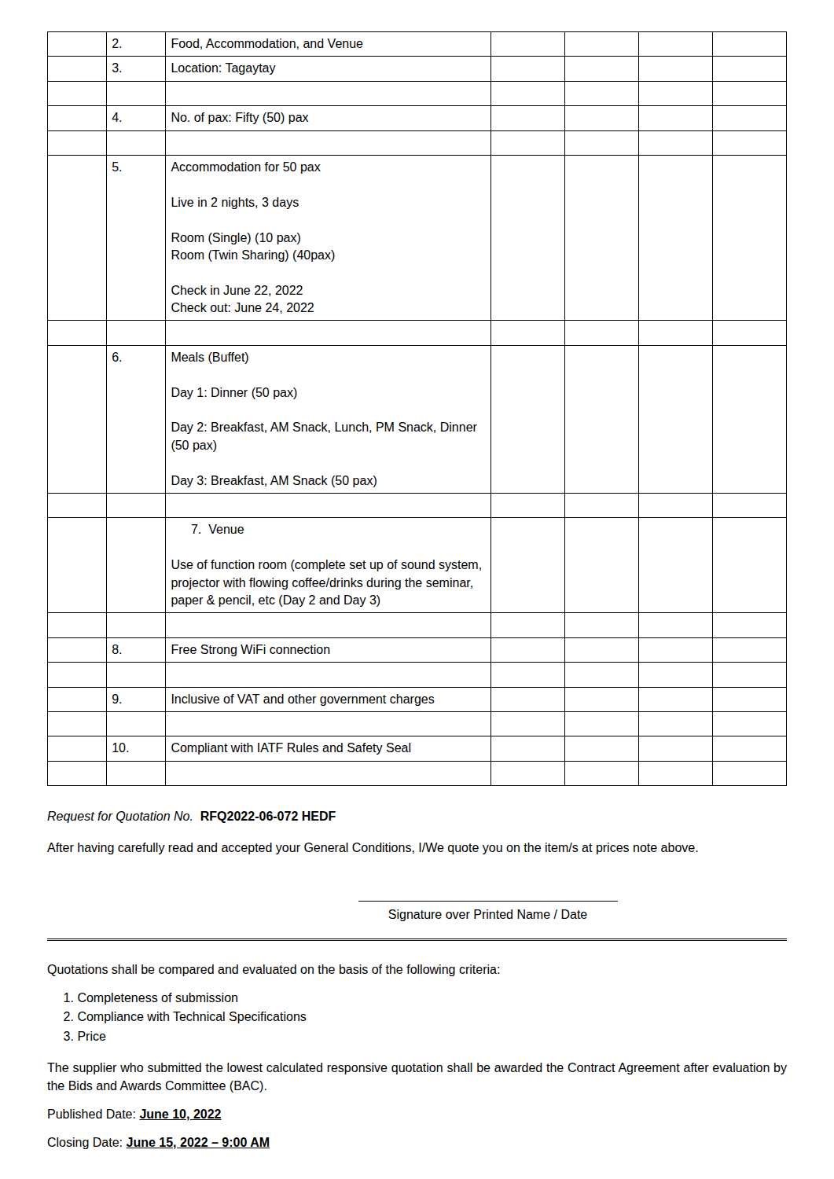| | 2. | Food, Accommodation, and Venue | | | | |
| | 3. | Location: Tagaytay | | | | |
| | 4. | No. of pax: Fifty (50) pax | | | | |
| | 5. | Accommodation for 50 pax Live in 2 nights, 3 days Room (Single) (10 pax) Room (Twin Sharing) (40pax) Check in June 22, 2022 Check out: June 24, 2022 | | | | |
| | 6. | Meals (Buffet) Day 1: Dinner (50 pax) Day 2: Breakfast, AM Snack, Lunch, PM Snack, Dinner (50 pax) Day 3: Breakfast, AM Snack (50 pax) | | | | |
| | | 7. Venue Use of function room (complete set up of sound system, projector with flowing coffee/drinks during the seminar, paper & pencil, etc (Day 2 and Day 3) | | | | |
| | 8. | Free Strong WiFi connection | | | | |
| | 9. | Inclusive of VAT and other government charges | | | | |
| | 10. | Compliant with IATF Rules and Safety Seal | | | | |
Request for Quotation No. RFQ2022-06-072 HEDF
After having carefully read and accepted your General Conditions, I/We quote you on the item/s at prices note above.
Signature over Printed Name / Date
Quotations shall be compared and evaluated on the basis of the following criteria:
Completeness of submission
Compliance with Technical Specifications
Price
The supplier who submitted the lowest calculated responsive quotation shall be awarded the Contract Agreement after evaluation by the Bids and Awards Committee (BAC).
Published Date: June 10, 2022
Closing Date: June 15, 2022 – 9:00 AM